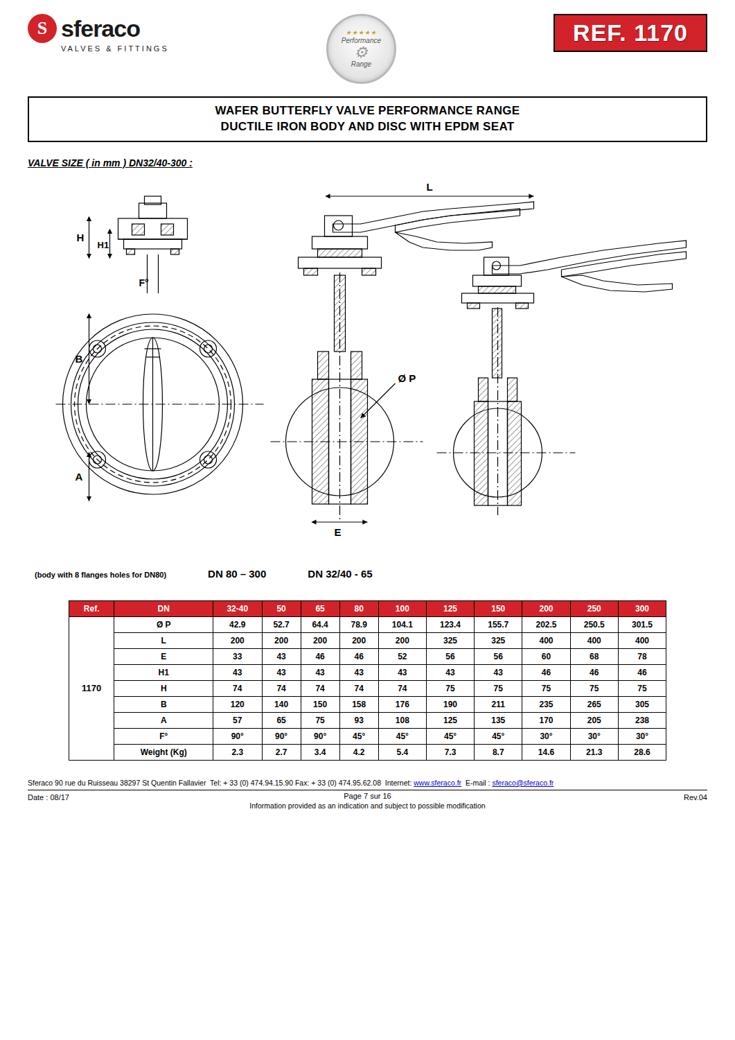S
sferaco
VALVES & FITTINGS
★★★★★
Performance
⚙
Range
REF. 1170
WAFER BUTTERFLY VALVE PERFORMANCE RANGE
DUCTILE IRON BODY AND DISC WITH EPDM SEAT
VALVE SIZE ( in mm ) DN32/40-300 :
H H1 F° B A L Ø P E
(body with 8 flanges holes for DN80) DN 80 – 300 DN 32/40 - 65
| Ref. | DN | 32-40 | 50 | 65 | 80 | 100 | 125 | 150 | 200 | 250 | 300 |
| --- | --- | --- | --- | --- | --- | --- | --- | --- | --- | --- | --- |
| 1170 | Ø P | 42.9 | 52.7 | 64.4 | 78.9 | 104.1 | 123.4 | 155.7 | 202.5 | 250.5 | 301.5 |
| L | 200 | 200 | 200 | 200 | 200 | 325 | 325 | 400 | 400 | 400 |
| E | 33 | 43 | 46 | 46 | 52 | 56 | 56 | 60 | 68 | 78 |
| H1 | 43 | 43 | 43 | 43 | 43 | 43 | 43 | 46 | 46 | 46 |
| H | 74 | 74 | 74 | 74 | 74 | 75 | 75 | 75 | 75 | 75 |
| B | 120 | 140 | 150 | 158 | 176 | 190 | 211 | 235 | 265 | 305 |
| A | 57 | 65 | 75 | 93 | 108 | 125 | 135 | 170 | 205 | 238 |
| F° | 90° | 90° | 90° | 45° | 45° | 45° | 45° | 30° | 30° | 30° |
| Weight (Kg) | 2.3 | 2.7 | 3.4 | 4.2 | 5.4 | 7.3 | 8.7 | 14.6 | 21.3 | 28.6 |
Sferaco 90 rue du Ruisseau 38297 St Quentin Fallavier Tel: + 33 (0) 474.94.15.90 Fax: + 33 (0) 474.95.62.08 Internet: www.sferaco.fr E-mail : sferaco@sferaco.fr
Date : 08/17 Rev.04
Page 7 sur 16
Information provided as an indication and subject to possible modification